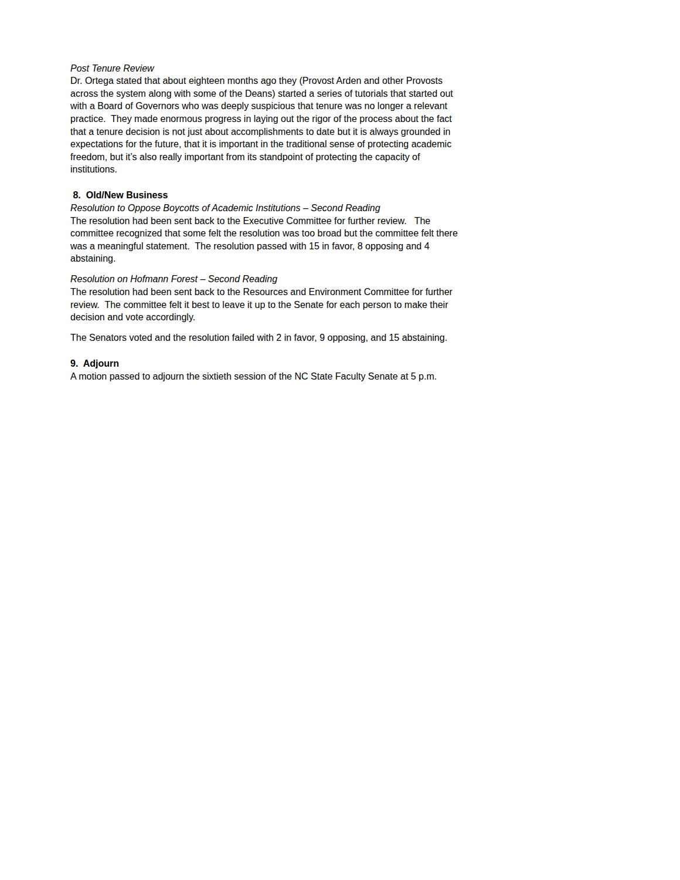Post Tenure Review
Dr. Ortega stated that about eighteen months ago they (Provost Arden and other Provosts across the system along with some of the Deans) started a series of tutorials that started out with a Board of Governors who was deeply suspicious that tenure was no longer a relevant practice. They made enormous progress in laying out the rigor of the process about the fact that a tenure decision is not just about accomplishments to date but it is always grounded in expectations for the future, that it is important in the traditional sense of protecting academic freedom, but it’s also really important from its standpoint of protecting the capacity of institutions.
8. Old/New Business
Resolution to Oppose Boycotts of Academic Institutions – Second Reading
The resolution had been sent back to the Executive Committee for further review. The committee recognized that some felt the resolution was too broad but the committee felt there was a meaningful statement. The resolution passed with 15 in favor, 8 opposing and 4 abstaining.
Resolution on Hofmann Forest – Second Reading
The resolution had been sent back to the Resources and Environment Committee for further review. The committee felt it best to leave it up to the Senate for each person to make their decision and vote accordingly.
The Senators voted and the resolution failed with 2 in favor, 9 opposing, and 15 abstaining.
9. Adjourn
A motion passed to adjourn the sixtieth session of the NC State Faculty Senate at 5 p.m.